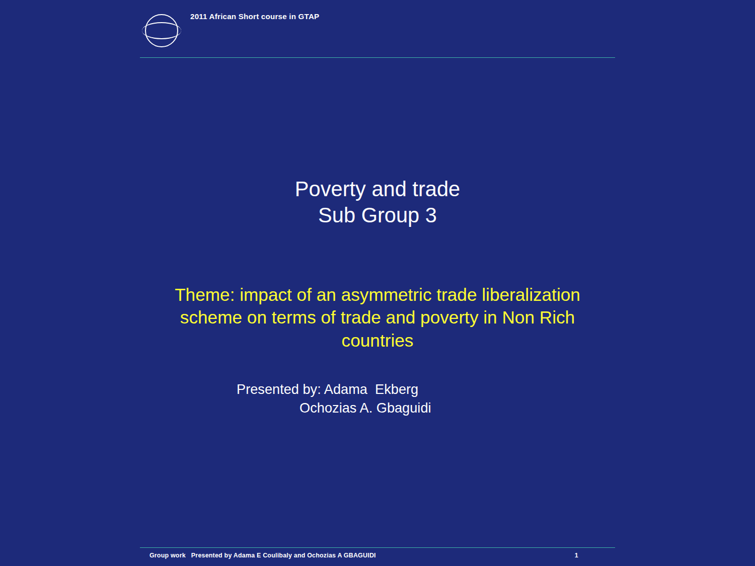2011 African Short course in GTAP
Poverty and trade Sub Group 3
Theme: impact of an asymmetric trade liberalization scheme on terms of trade and poverty in Non Rich countries
Presented by: Adama Ekberg Ochozias A. Gbaguidi
Group work Presented by Adama E Coulibaly and Ochozias A GBAGUIDI 1